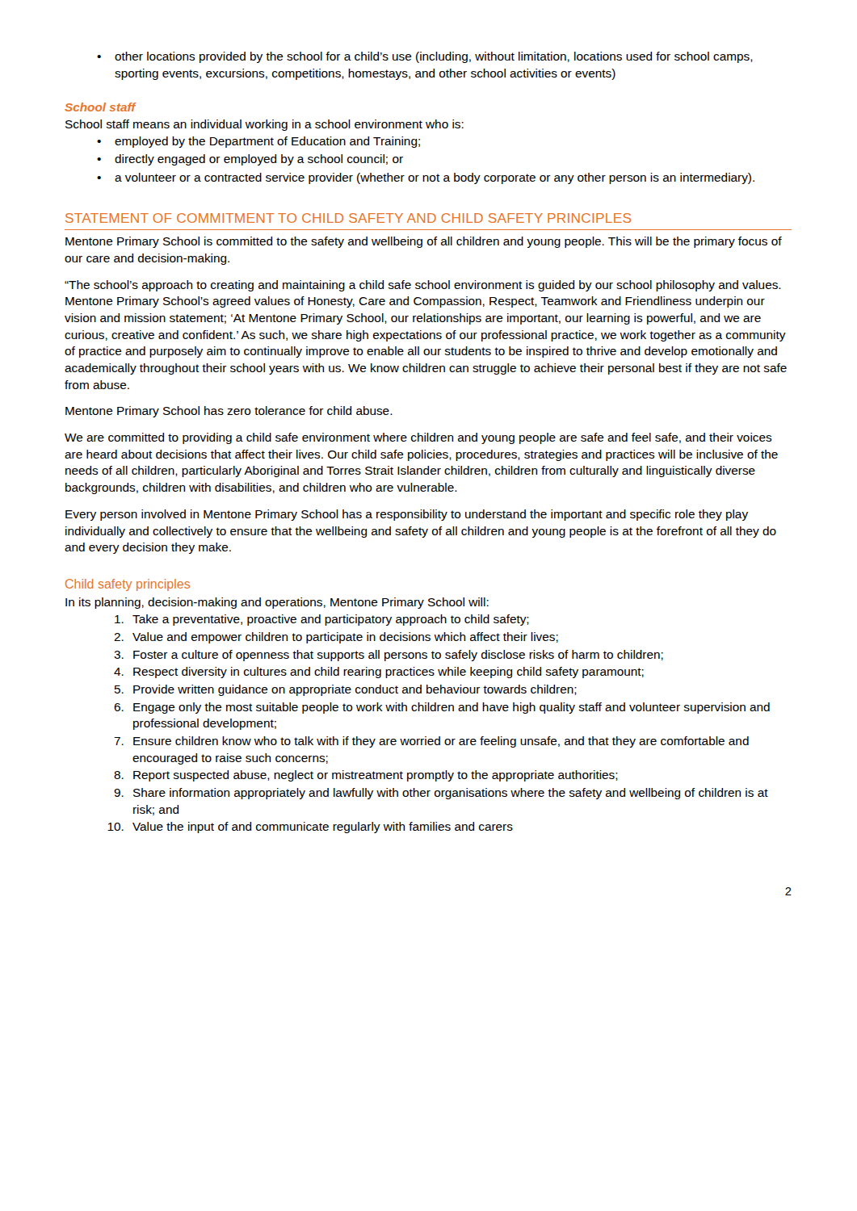other locations provided by the school for a child’s use (including, without limitation, locations used for school camps, sporting events, excursions, competitions, homestays, and other school activities or events)
School staff
School staff means an individual working in a school environment who is:
employed by the Department of Education and Training;
directly engaged or employed by a school council; or
a volunteer or a contracted service provider (whether or not a body corporate or any other person is an intermediary).
Statement of commitment to child safety and child safety principles
Mentone Primary School is committed to the safety and wellbeing of all children and young people. This will be the primary focus of our care and decision-making.
“The school’s approach to creating and maintaining a child safe school environment is guided by our school philosophy and values. Mentone Primary School’s agreed values of Honesty, Care and Compassion, Respect, Teamwork and Friendliness underpin our vision and mission statement; ‘At Mentone Primary School, our relationships are important, our learning is powerful, and we are curious, creative and confident.’ As such, we share high expectations of our professional practice, we work together as a community of practice and purposely aim to continually improve to enable all our students to be inspired to thrive and develop emotionally and academically throughout their school years with us. We know children can struggle to achieve their personal best if they are not safe from abuse.
Mentone Primary School has zero tolerance for child abuse.
We are committed to providing a child safe environment where children and young people are safe and feel safe, and their voices are heard about decisions that affect their lives. Our child safe policies, procedures, strategies and practices will be inclusive of the needs of all children, particularly Aboriginal and Torres Strait Islander children, children from culturally and linguistically diverse backgrounds, children with disabilities, and children who are vulnerable.
Every person involved in Mentone Primary School has a responsibility to understand the important and specific role they play individually and collectively to ensure that the wellbeing and safety of all children and young people is at the forefront of all they do and every decision they make.
Child safety principles
In its planning, decision-making and operations, Mentone Primary School will:
Take a preventative, proactive and participatory approach to child safety;
Value and empower children to participate in decisions which affect their lives;
Foster a culture of openness that supports all persons to safely disclose risks of harm to children;
Respect diversity in cultures and child rearing practices while keeping child safety paramount;
Provide written guidance on appropriate conduct and behaviour towards children;
Engage only the most suitable people to work with children and have high quality staff and volunteer supervision and professional development;
Ensure children know who to talk with if they are worried or are feeling unsafe, and that they are comfortable and encouraged to raise such concerns;
Report suspected abuse, neglect or mistreatment promptly to the appropriate authorities;
Share information appropriately and lawfully with other organisations where the safety and wellbeing of children is at risk; and
Value the input of and communicate regularly with families and carers
2